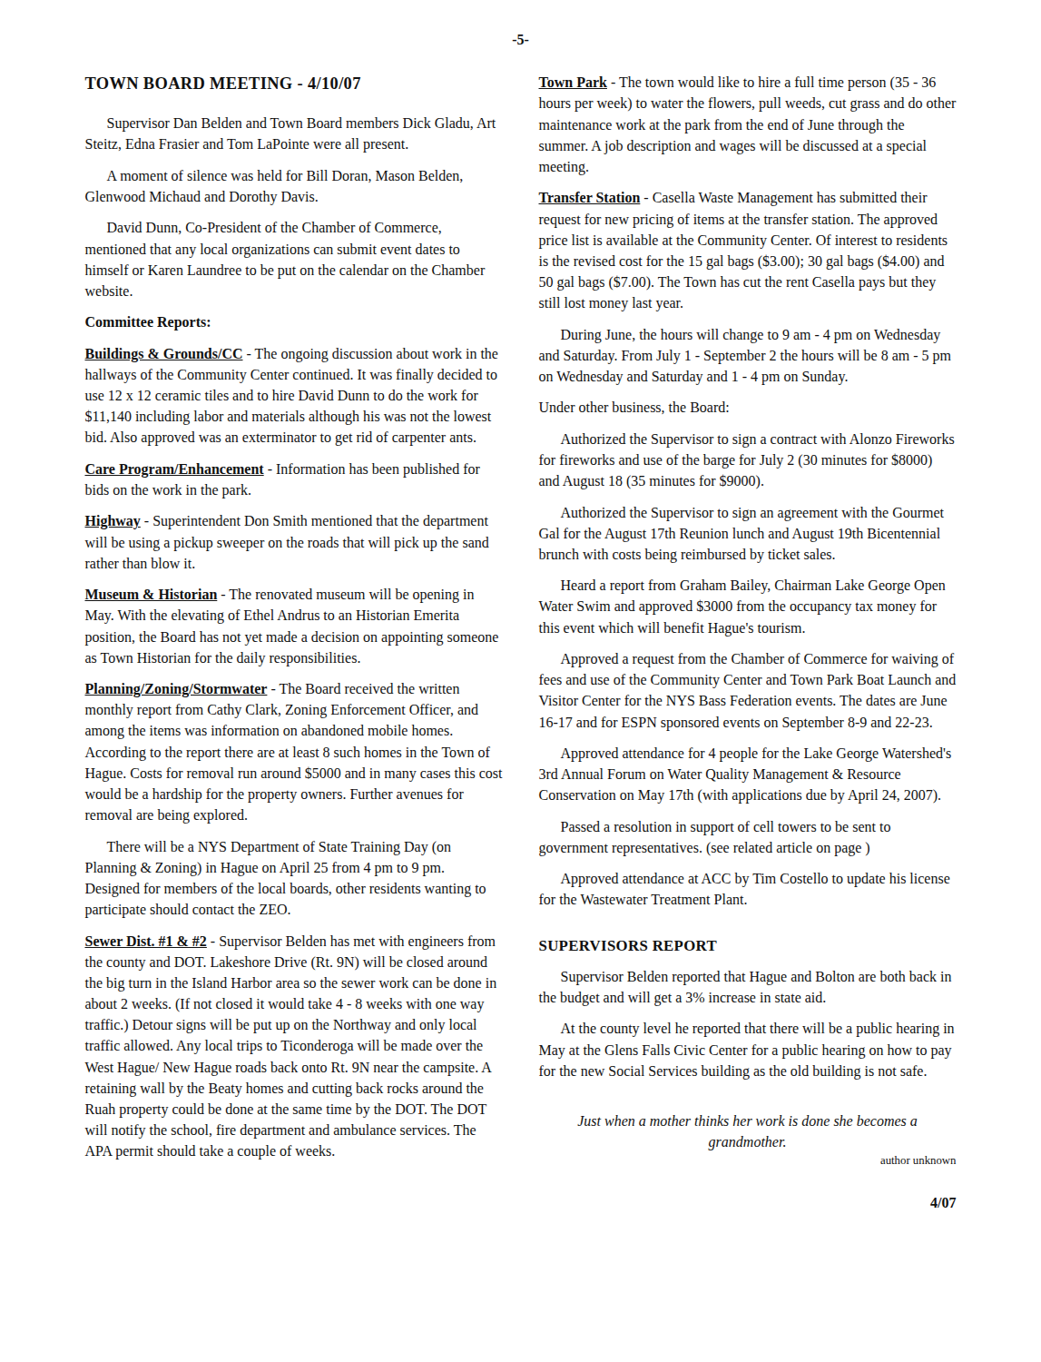-5-
Town Board Meeting - 4/10/07
Supervisor Dan Belden and Town Board members Dick Gladu, Art Steitz, Edna Frasier and Tom LaPointe were all present.
A moment of silence was held for Bill Doran, Mason Belden, Glenwood Michaud and Dorothy Davis.
David Dunn, Co-President of the Chamber of Commerce, mentioned that any local organizations can submit event dates to himself or Karen Laundree to be put on the calendar on the Chamber website.
Committee Reports:
Buildings & Grounds/CC - The ongoing discussion about work in the hallways of the Community Center continued. It was finally decided to use 12 x 12 ceramic tiles and to hire David Dunn to do the work for $11,140 including labor and materials although his was not the lowest bid. Also approved was an exterminator to get rid of carpenter ants.
Care Program/Enhancement - Information has been published for bids on the work in the park.
Highway - Superintendent Don Smith mentioned that the department will be using a pickup sweeper on the roads that will pick up the sand rather than blow it.
Museum & Historian - The renovated museum will be opening in May. With the elevating of Ethel Andrus to an Historian Emerita position, the Board has not yet made a decision on appointing someone as Town Historian for the daily responsibilities.
Planning/Zoning/Stormwater - The Board received the written monthly report from Cathy Clark, Zoning Enforcement Officer, and among the items was information on abandoned mobile homes. According to the report there are at least 8 such homes in the Town of Hague. Costs for removal run around $5000 and in many cases this cost would be a hardship for the property owners. Further avenues for removal are being explored.
There will be a NYS Department of State Training Day (on Planning & Zoning) in Hague on April 25 from 4 pm to 9 pm. Designed for members of the local boards, other residents wanting to participate should contact the ZEO.
Sewer Dist. #1 & #2 - Supervisor Belden has met with engineers from the county and DOT. Lakeshore Drive (Rt. 9N) will be closed around the big turn in the Island Harbor area so the sewer work can be done in about 2 weeks. (If not closed it would take 4 - 8 weeks with one way traffic.) Detour signs will be put up on the Northway and only local traffic allowed. Any local trips to Ticonderoga will be made over the West Hague/ New Hague roads back onto Rt. 9N near the campsite. A retaining wall by the Beaty homes and cutting back rocks around the Ruah property could be done at the same time by the DOT. The DOT will notify the school, fire department and ambulance services. The APA permit should take a couple of weeks.
Town Park - The town would like to hire a full time person (35 - 36 hours per week) to water the flowers, pull weeds, cut grass and do other maintenance work at the park from the end of June through the summer. A job description and wages will be discussed at a special meeting.
Transfer Station - Casella Waste Management has submitted their request for new pricing of items at the transfer station. The approved price list is available at the Community Center. Of interest to residents is the revised cost for the 15 gal bags ($3.00); 30 gal bags ($4.00) and 50 gal bags ($7.00). The Town has cut the rent Casella pays but they still lost money last year.
During June, the hours will change to 9 am - 4 pm on Wednesday and Saturday. From July 1 - September 2 the hours will be 8 am - 5 pm on Wednesday and Saturday and 1 - 4 pm on Sunday.
Under other business, the Board:
Authorized the Supervisor to sign a contract with Alonzo Fireworks for fireworks and use of the barge for July 2 (30 minutes for $8000) and August 18 (35 minutes for $9000).
Authorized the Supervisor to sign an agreement with the Gourmet Gal for the August 17th Reunion lunch and August 19th Bicentennial brunch with costs being reimbursed by ticket sales.
Heard a report from Graham Bailey, Chairman Lake George Open Water Swim and approved $3000 from the occupancy tax money for this event which will benefit Hague's tourism.
Approved a request from the Chamber of Commerce for waiving of fees and use of the Community Center and Town Park Boat Launch and Visitor Center for the NYS Bass Federation events. The dates are June 16-17 and for ESPN sponsored events on September 8-9 and 22-23.
Approved attendance for 4 people for the Lake George Watershed's 3rd Annual Forum on Water Quality Management & Resource Conservation on May 17th (with applications due by April 24, 2007).
Passed a resolution in support of cell towers to be sent to government representatives. (see related article on page )
Approved attendance at ACC by Tim Costello to update his license for the Wastewater Treatment Plant.
Supervisors Report
Supervisor Belden reported that Hague and Bolton are both back in the budget and will get a 3% increase in state aid.
At the county level he reported that there will be a public hearing in May at the Glens Falls Civic Center for a public hearing on how to pay for the new Social Services building as the old building is not safe.
Just when a mother thinks her work is done she becomes a grandmother. author unknown
4/07